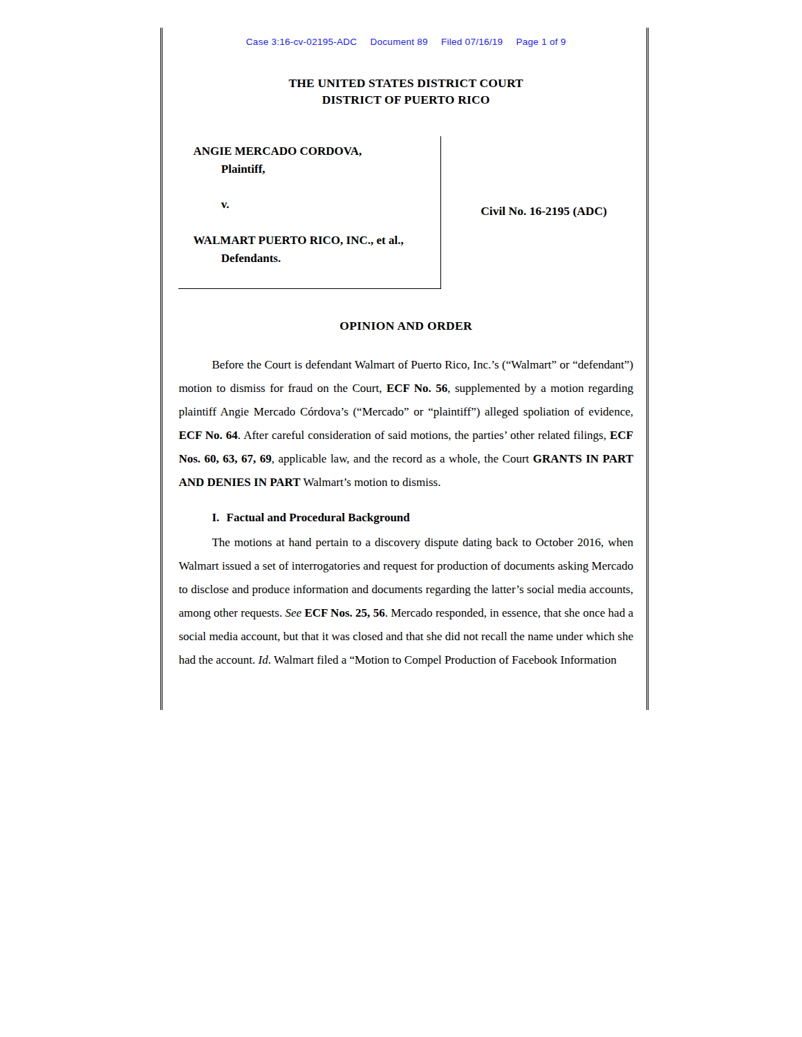Case 3:16-cv-02195-ADC Document 89 Filed 07/16/19 Page 1 of 9
THE UNITED STATES DISTRICT COURT
DISTRICT OF PUERTO RICO
ANGIE MERCADO CORDOVA,Plaintiff,
v.
WALMART PUERTO RICO, INC., et al.,Defendants.
Civil No. 16-2195 (ADC)
OPINION AND ORDER
Before the Court is defendant Walmart of Puerto Rico, Inc.’s (“Walmart” or “defendant”) motion to dismiss for fraud on the Court, ECF No. 56, supplemented by a motion regarding plaintiff Angie Mercado Córdova’s (“Mercado” or “plaintiff”) alleged spoliation of evidence, ECF No. 64. After careful consideration of said motions, the parties’ other related filings, ECF Nos. 60, 63, 67, 69, applicable law, and the record as a whole, the Court GRANTS IN PART AND DENIES IN PART Walmart’s motion to dismiss.
I.
Factual and Procedural Background
The motions at hand pertain to a discovery dispute dating back to October 2016, when Walmart issued a set of interrogatories and request for production of documents asking Mercado to disclose and produce information and documents regarding the latter’s social media accounts, among other requests. See ECF Nos. 25, 56. Mercado responded, in essence, that she once had a social media account, but that it was closed and that she did not recall the name under which she had the account. Id. Walmart filed a “Motion to Compel Production of Facebook Information